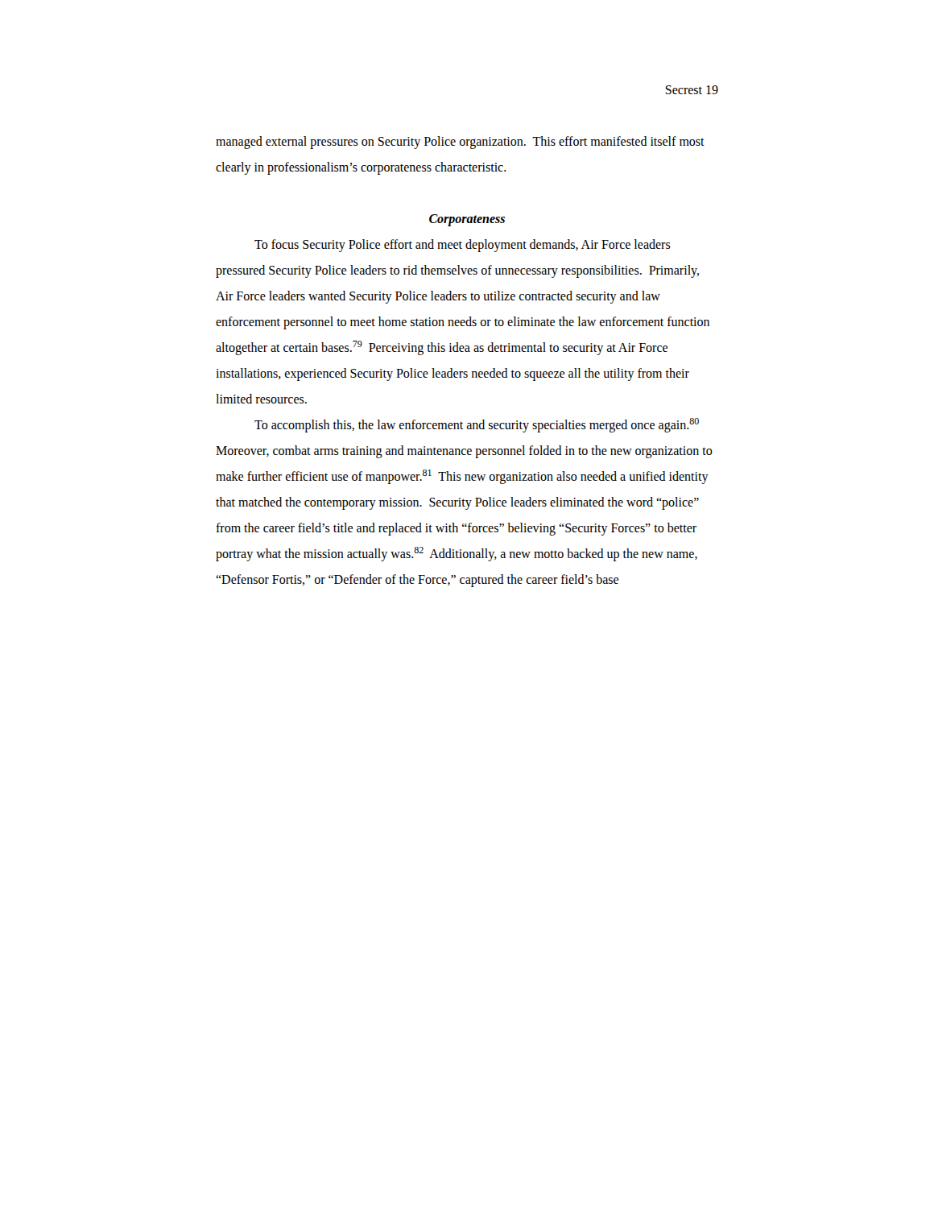Secrest 19
managed external pressures on Security Police organization. This effort manifested itself most clearly in professionalism’s corporateness characteristic.
Corporateness
To focus Security Police effort and meet deployment demands, Air Force leaders pressured Security Police leaders to rid themselves of unnecessary responsibilities. Primarily, Air Force leaders wanted Security Police leaders to utilize contracted security and law enforcement personnel to meet home station needs or to eliminate the law enforcement function altogether at certain bases.79 Perceiving this idea as detrimental to security at Air Force installations, experienced Security Police leaders needed to squeeze all the utility from their limited resources.
To accomplish this, the law enforcement and security specialties merged once again.80 Moreover, combat arms training and maintenance personnel folded in to the new organization to make further efficient use of manpower.81 This new organization also needed a unified identity that matched the contemporary mission. Security Police leaders eliminated the word “police” from the career field’s title and replaced it with “forces” believing “Security Forces” to better portray what the mission actually was.82 Additionally, a new motto backed up the new name, “Defensor Fortis,” or “Defender of the Force,” captured the career field’s base